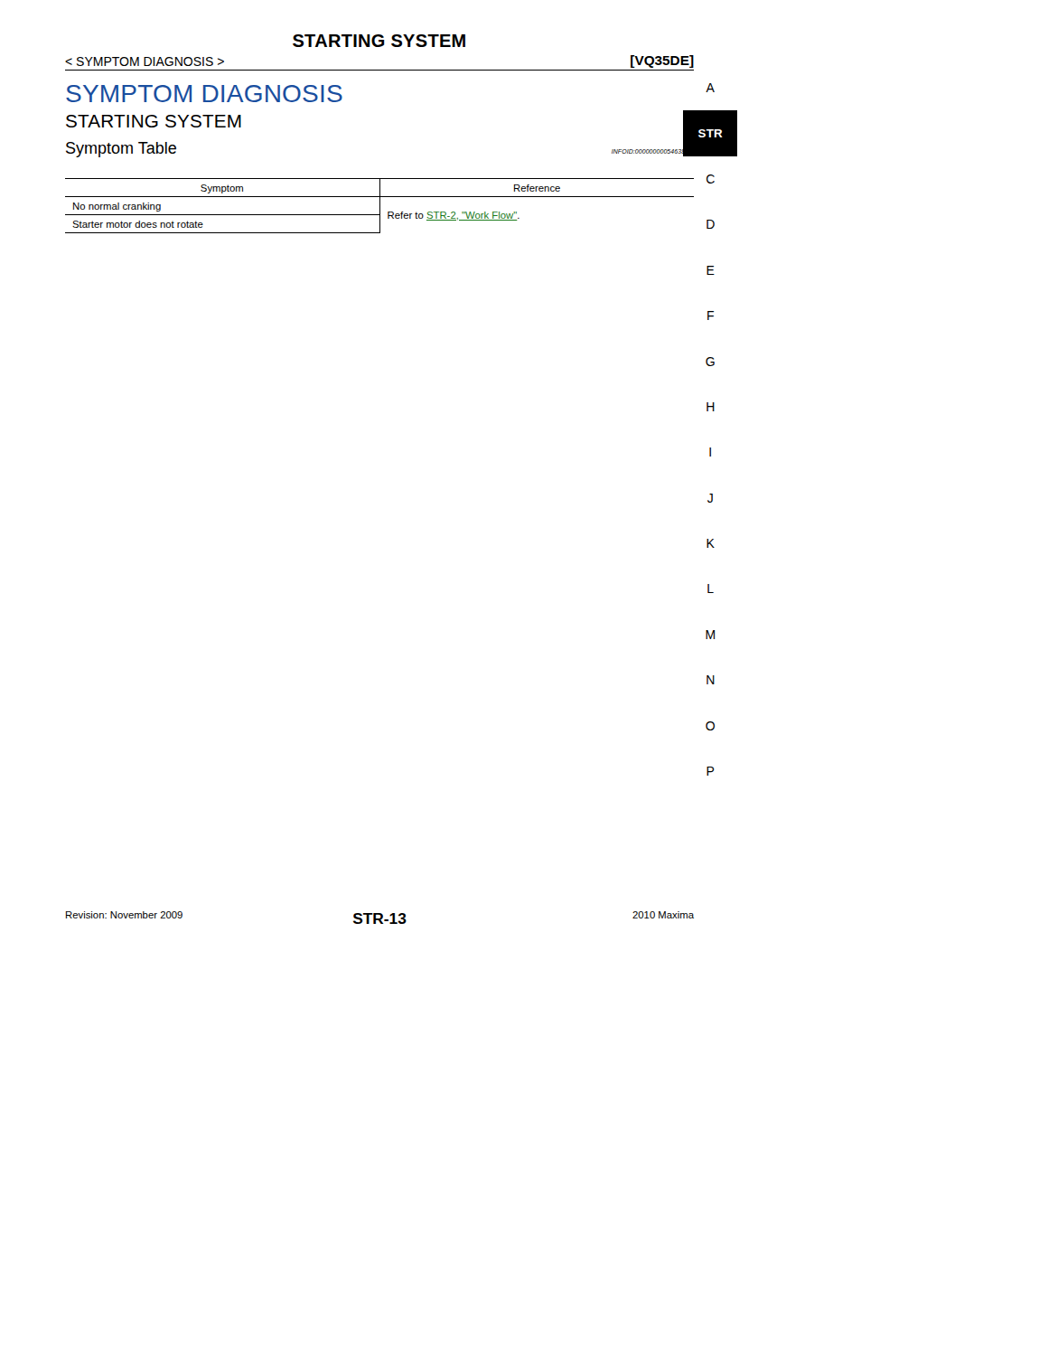STARTING SYSTEM
< SYMPTOM DIAGNOSIS >
[VQ35DE]
SYMPTOM DIAGNOSIS
STARTING SYSTEM
Symptom Table
INFOID:0000000005463887
| Symptom | Reference |
| --- | --- |
| No normal cranking | Refer to STR-2, "Work Flow" . |
| Starter motor does not rotate |
A
STR
C
D
E
F
G
H
I
J
K
L
M
N
O
P
Revision: November 2009
STR-13
2010 Maxima